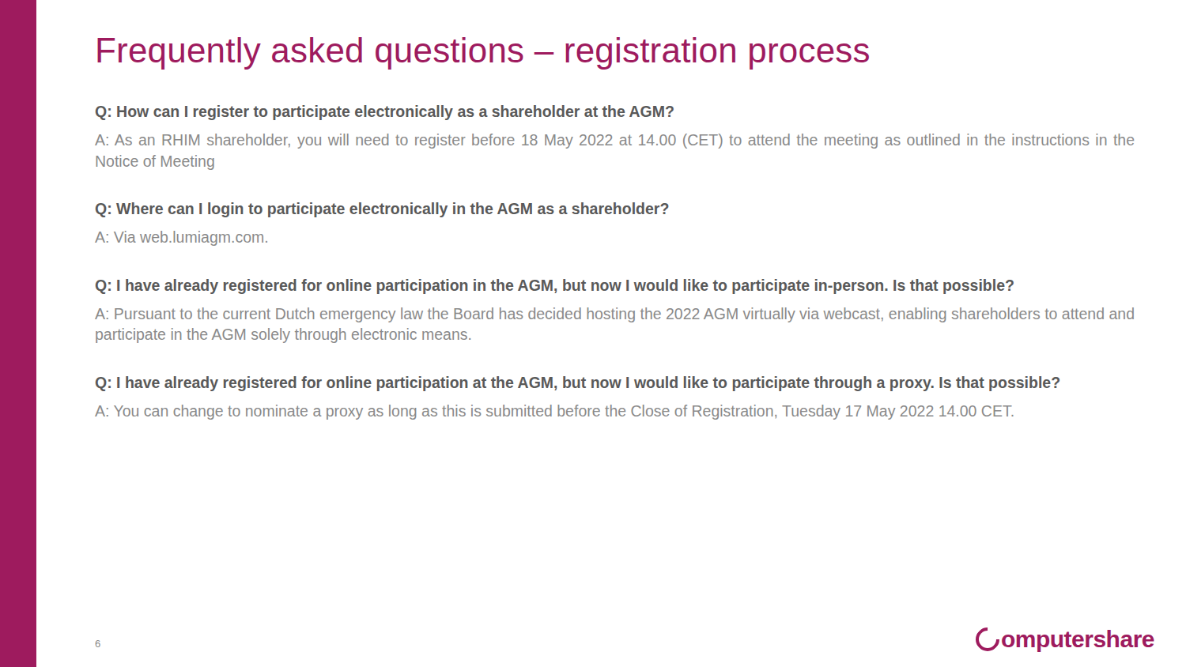Frequently asked questions – registration process
Q: How can I register to participate electronically as a shareholder at the AGM?
A: As an RHIM shareholder, you will need to register before 18 May 2022 at 14.00 (CET) to attend the meeting as outlined in the instructions in the Notice of Meeting
Q: Where can I login to participate electronically in the AGM as a shareholder?
A: Via web.lumiagm.com.
Q: I have already registered for online participation in the AGM, but now I would like to participate in-person. Is that possible?
A: Pursuant to the current Dutch emergency law the Board has decided hosting the 2022 AGM virtually via webcast, enabling shareholders to attend and participate in the AGM solely through electronic means.
Q: I have already registered for online participation at the AGM, but now I would like to participate through a proxy. Is that possible?
A: You can change to nominate a proxy as long as this is submitted before the Close of Registration, Tuesday 17 May 2022 14.00 CET.
6
omputershare